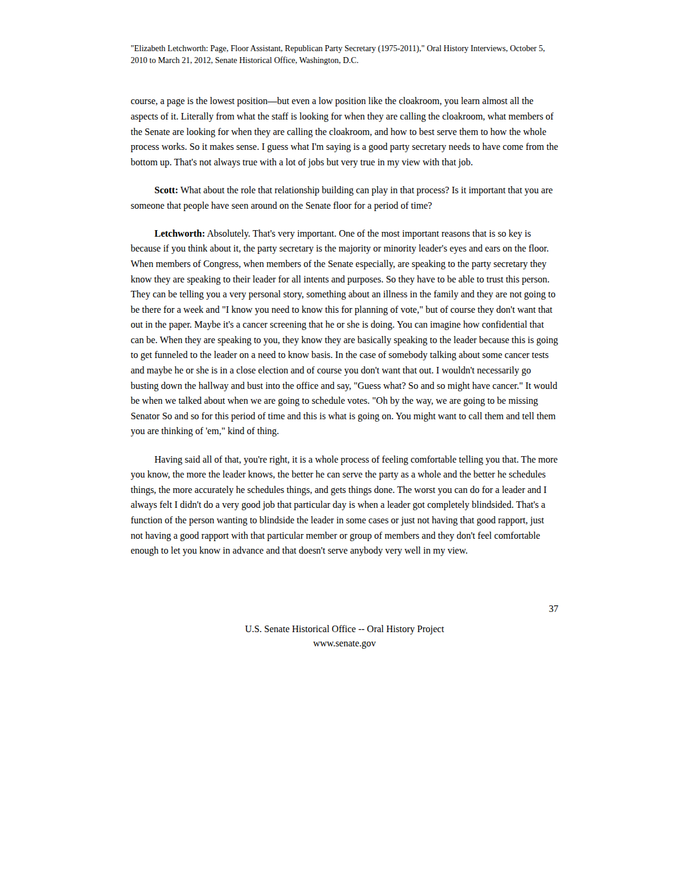"Elizabeth Letchworth: Page, Floor Assistant, Republican Party Secretary (1975-2011)," Oral History Interviews, October 5, 2010 to March 21, 2012, Senate Historical Office, Washington, D.C.
course, a page is the lowest position—but even a low position like the cloakroom, you learn almost all the aspects of it. Literally from what the staff is looking for when they are calling the cloakroom, what members of the Senate are looking for when they are calling the cloakroom, and how to best serve them to how the whole process works. So it makes sense. I guess what I'm saying is a good party secretary needs to have come from the bottom up. That's not always true with a lot of jobs but very true in my view with that job.
Scott: What about the role that relationship building can play in that process? Is it important that you are someone that people have seen around on the Senate floor for a period of time?
Letchworth: Absolutely. That's very important. One of the most important reasons that is so key is because if you think about it, the party secretary is the majority or minority leader's eyes and ears on the floor. When members of Congress, when members of the Senate especially, are speaking to the party secretary they know they are speaking to their leader for all intents and purposes. So they have to be able to trust this person. They can be telling you a very personal story, something about an illness in the family and they are not going to be there for a week and "I know you need to know this for planning of vote," but of course they don't want that out in the paper. Maybe it's a cancer screening that he or she is doing. You can imagine how confidential that can be. When they are speaking to you, they know they are basically speaking to the leader because this is going to get funneled to the leader on a need to know basis. In the case of somebody talking about some cancer tests and maybe he or she is in a close election and of course you don't want that out. I wouldn't necessarily go busting down the hallway and bust into the office and say, "Guess what? So and so might have cancer." It would be when we talked about when we are going to schedule votes. "Oh by the way, we are going to be missing Senator So and so for this period of time and this is what is going on. You might want to call them and tell them you are thinking of 'em," kind of thing.
Having said all of that, you're right, it is a whole process of feeling comfortable telling you that. The more you know, the more the leader knows, the better he can serve the party as a whole and the better he schedules things, the more accurately he schedules things, and gets things done. The worst you can do for a leader and I always felt I didn't do a very good job that particular day is when a leader got completely blindsided. That's a function of the person wanting to blindside the leader in some cases or just not having that good rapport, just not having a good rapport with that particular member or group of members and they don't feel comfortable enough to let you know in advance and that doesn't serve anybody very well in my view.
37
U.S. Senate Historical Office -- Oral History Project
www.senate.gov